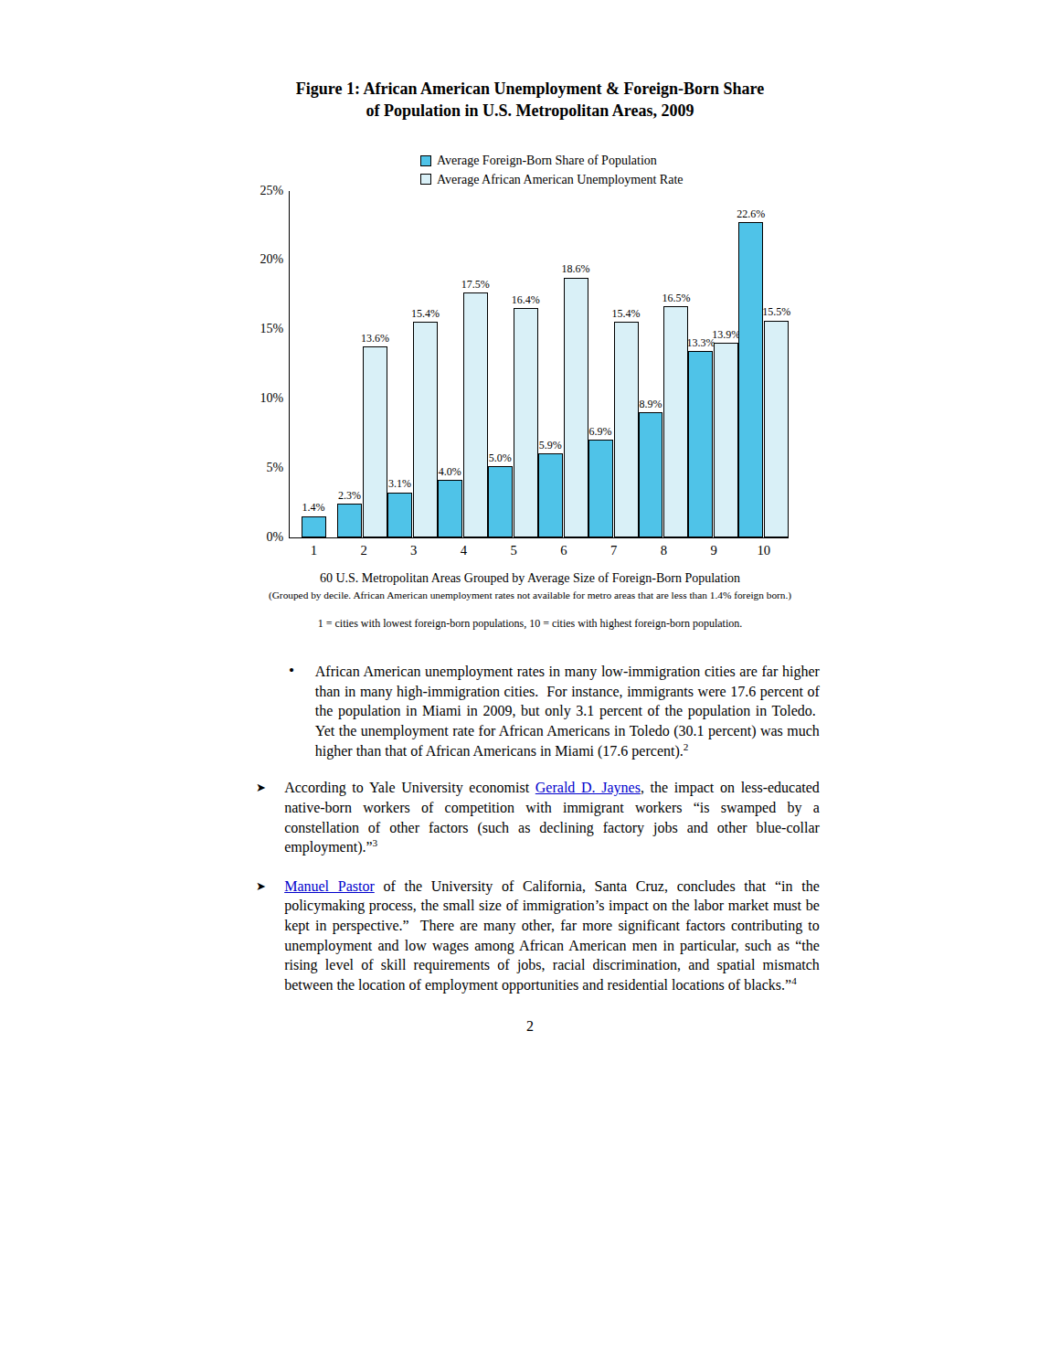Figure 1: African American Unemployment & Foreign-Born Share
of Population in U.S. Metropolitan Areas, 2009
Average Foreign-Born Share of Population
Average African American Unemployment Rate
25%
20%
15%
10%
5%
0%
1.4%
2.3%
13.6%
3.1%
15.4%
4.0%
17.5%
5.0%
16.4%
5.9%
18.6%
6.9%
15.4%
8.9%
16.5%
13.3%
13.9%
22.6%
15.5%
12345 678910
60 U.S. Metropolitan Areas Grouped by Average Size of Foreign-Born Population
(Grouped by decile. African American unemployment rates not available for metro areas that are less than 1.4% foreign born.)
1 = cities with lowest foreign-born populations, 10 = cities with highest foreign-born population.
African American unemployment rates in many low-immigration cities are far higher than in many high-immigration cities. For instance, immigrants were 17.6 percent of the population in Miami in 2009, but only 3.1 percent of the population in Toledo. Yet the unemployment rate for African Americans in Toledo (30.1 percent) was much higher than that of African Americans in Miami (17.6 percent).2
According to Yale University economist Gerald D. Jaynes, the impact on less-educated native-born workers of competition with immigrant workers “is swamped by a constellation of other factors (such as declining factory jobs and other blue-collar employment).”3
Manuel Pastor of the University of California, Santa Cruz, concludes that “in the policymaking process, the small size of immigration’s impact on the labor market must be kept in perspective.” There are many other, far more significant factors contributing to unemployment and low wages among African American men in particular, such as “the rising level of skill requirements of jobs, racial discrimination, and spatial mismatch between the location of employment opportunities and residential locations of blacks.”4
2